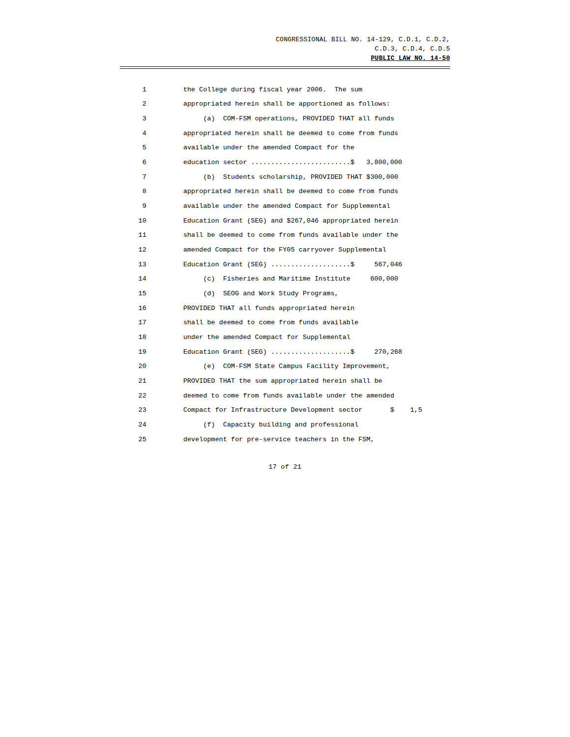CONGRESSIONAL BILL NO. 14-129, C.D.1, C.D.2,
C.D.3, C.D.4, C.D.5
PUBLIC LAW NO. 14-50
| 1 | the College during fiscal year 2006. The sum |
| 2 | appropriated herein shall be apportioned as follows: |
| 3 | (a) COM-FSM operations, PROVIDED THAT all funds |
| 4 | appropriated herein shall be deemed to come from funds |
| 5 | available under the amended Compact for the |
| 6 | education sector .........................$ 3,800,000 |
| 7 | (b) Students scholarship, PROVIDED THAT $300,000 |
| 8 | appropriated herein shall be deemed to come from funds |
| 9 | available under the amended Compact for Supplemental |
| 10 | Education Grant (SEG) and $267,046 appropriated herein |
| 11 | shall be deemed to come from funds available under the |
| 12 | amended Compact for the FY05 carryover Supplemental |
| 13 | Education Grant (SEG) ....................$ 567,046 |
| 14 | (c) Fisheries and Maritime Institute 600,000 |
| 15 | (d) SEOG and Work Study Programs, |
| 16 | PROVIDED THAT all funds appropriated herein |
| 17 | shall be deemed to come from funds available |
| 18 | under the amended Compact for Supplemental |
| 19 | Education Grant (SEG) ....................$ 270,268 |
| 20 | (e) COM-FSM State Campus Facility Improvement, |
| 21 | PROVIDED THAT the sum appropriated herein shall be |
| 22 | deemed to come from funds available under the amended |
| 23 | Compact for Infrastructure Development sector $ 1,5 |
| 24 | (f) Capacity building and professional |
| 25 | development for pre-service teachers in the FSM, |
17 of 21